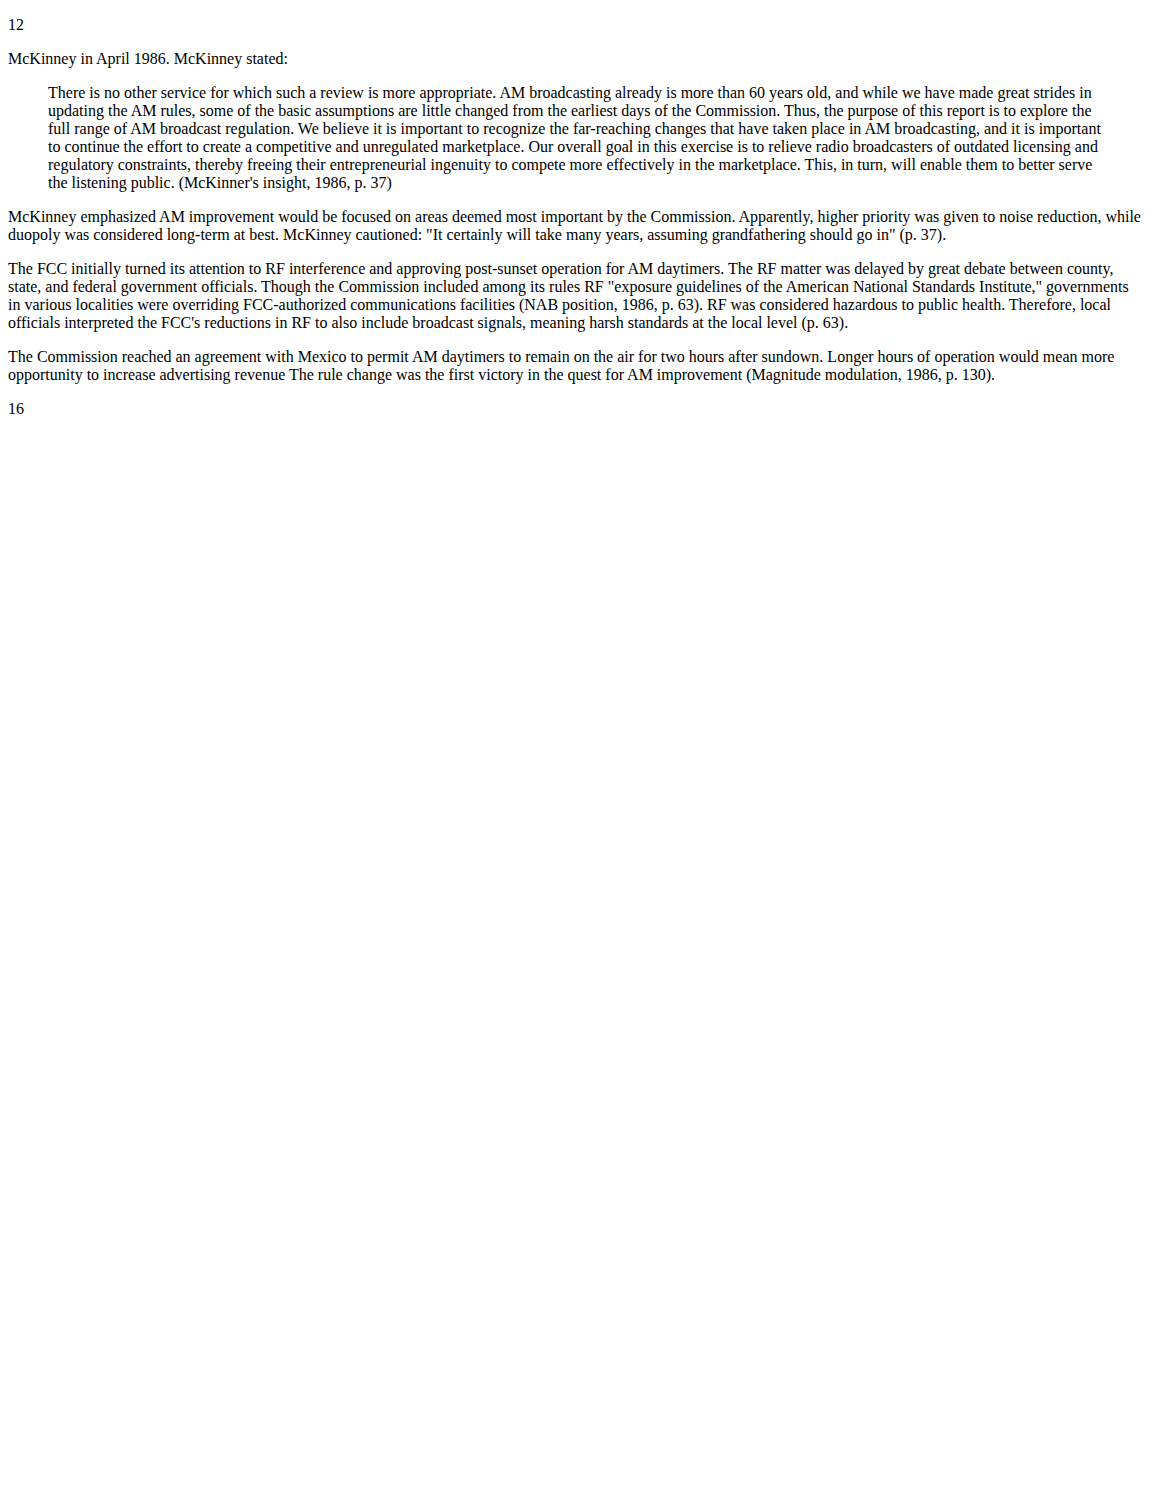12
McKinney in April 1986. McKinney stated:
There is no other service for which such a review is more appropriate. AM broadcasting already is more than 60 years old, and while we have made great strides in updating the AM rules, some of the basic assumptions are little changed from the earliest days of the Commission. Thus, the purpose of this report is to explore the full range of AM broadcast regulation. We believe it is important to recognize the far-reaching changes that have taken place in AM broadcasting, and it is important to continue the effort to create a competitive and unregulated marketplace. Our overall goal in this exercise is to relieve radio broadcasters of outdated licensing and regulatory constraints, thereby freeing their entrepreneurial ingenuity to compete more effectively in the marketplace. This, in turn, will enable them to better serve the listening public. (McKinner's insight, 1986, p. 37)
McKinney emphasized AM improvement would be focused on areas deemed most important by the Commission. Apparently, higher priority was given to noise reduction, while duopoly was considered long-term at best. McKinney cautioned: "It certainly will take many years, assuming grandfathering should go in" (p. 37).
The FCC initially turned its attention to RF interference and approving post-sunset operation for AM daytimers. The RF matter was delayed by great debate between county, state, and federal government officials. Though the Commission included among its rules RF "exposure guidelines of the American National Standards Institute," governments in various localities were overriding FCC-authorized communications facilities (NAB position, 1986, p. 63). RF was considered hazardous to public health. Therefore, local officials interpreted the FCC's reductions in RF to also include broadcast signals, meaning harsh standards at the local level (p. 63).
The Commission reached an agreement with Mexico to permit AM daytimers to remain on the air for two hours after sundown. Longer hours of operation would mean more opportunity to increase advertising revenue The rule change was the first victory in the quest for AM improvement (Magnitude modulation, 1986, p. 130).
16